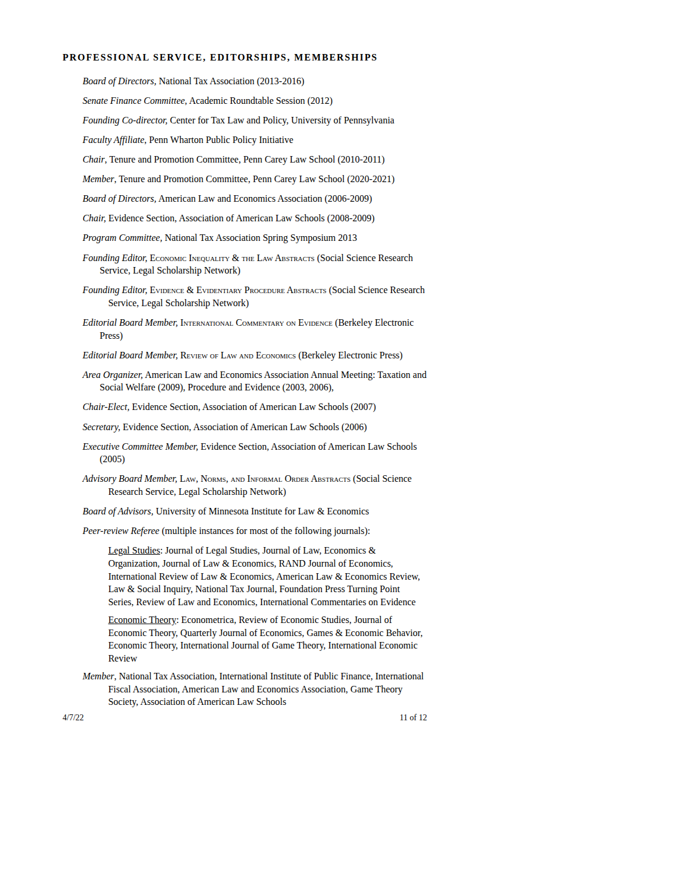Professional Service, Editorships, Memberships
Board of Directors, National Tax Association (2013-2016)
Senate Finance Committee, Academic Roundtable Session (2012)
Founding Co-director, Center for Tax Law and Policy, University of Pennsylvania
Faculty Affiliate, Penn Wharton Public Policy Initiative
Chair, Tenure and Promotion Committee, Penn Carey Law School (2010-2011)
Member, Tenure and Promotion Committee, Penn Carey Law School (2020-2021)
Board of Directors, American Law and Economics Association (2006-2009)
Chair, Evidence Section, Association of American Law Schools (2008-2009)
Program Committee, National Tax Association Spring Symposium 2013
Founding Editor, Economic Inequality & the Law Abstracts (Social Science Research Service, Legal Scholarship Network)
Founding Editor, Evidence & Evidentiary Procedure Abstracts (Social Science Research Service, Legal Scholarship Network)
Editorial Board Member, International Commentary on Evidence (Berkeley Electronic Press)
Editorial Board Member, Review of Law and Economics (Berkeley Electronic Press)
Area Organizer, American Law and Economics Association Annual Meeting: Taxation and Social Welfare (2009), Procedure and Evidence (2003, 2006),
Chair-Elect, Evidence Section, Association of American Law Schools (2007)
Secretary, Evidence Section, Association of American Law Schools (2006)
Executive Committee Member, Evidence Section, Association of American Law Schools (2005)
Advisory Board Member, Law, Norms, and Informal Order Abstracts (Social Science Research Service, Legal Scholarship Network)
Board of Advisors, University of Minnesota Institute for Law & Economics
Peer-review Referee (multiple instances for most of the following journals):
Legal Studies: Journal of Legal Studies, Journal of Law, Economics & Organization, Journal of Law & Economics, RAND Journal of Economics, International Review of Law & Economics, American Law & Economics Review, Law & Social Inquiry, National Tax Journal, Foundation Press Turning Point Series, Review of Law and Economics, International Commentaries on Evidence
Economic Theory: Econometrica, Review of Economic Studies, Journal of Economic Theory, Quarterly Journal of Economics, Games & Economic Behavior, Economic Theory, International Journal of Game Theory, International Economic Review
Member, National Tax Association, International Institute of Public Finance, International Fiscal Association, American Law and Economics Association, Game Theory Society, Association of American Law Schools
4/7/22 11 of 12